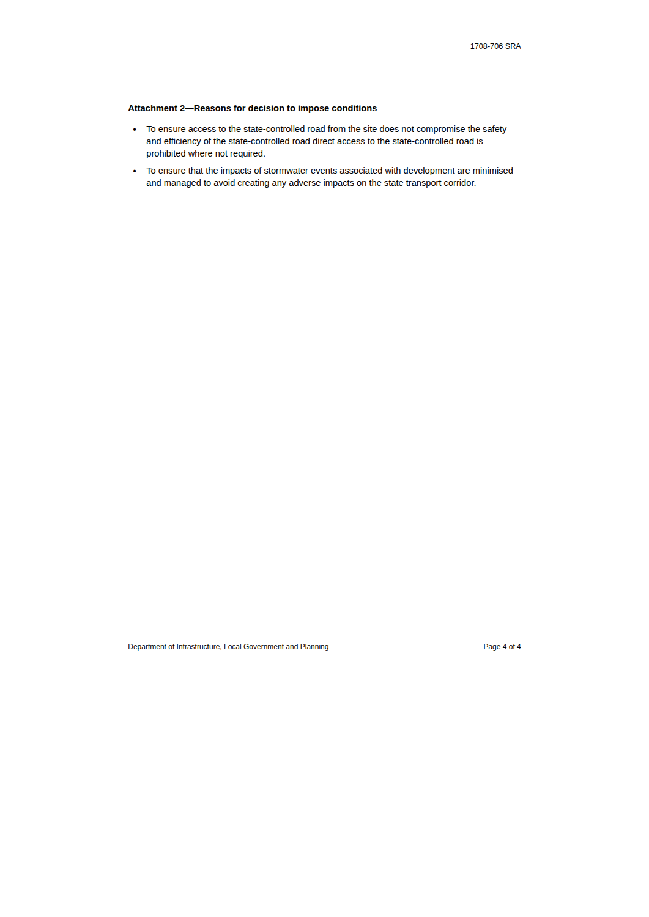1708-706 SRA
Attachment 2—Reasons for decision to impose conditions
To ensure access to the state-controlled road from the site does not compromise the safety and efficiency of the state-controlled road direct access to the state-controlled road is prohibited where not required.
To ensure that the impacts of stormwater events associated with development are minimised and managed to avoid creating any adverse impacts on the state transport corridor.
Department of Infrastructure, Local Government and Planning
Page 4 of 4